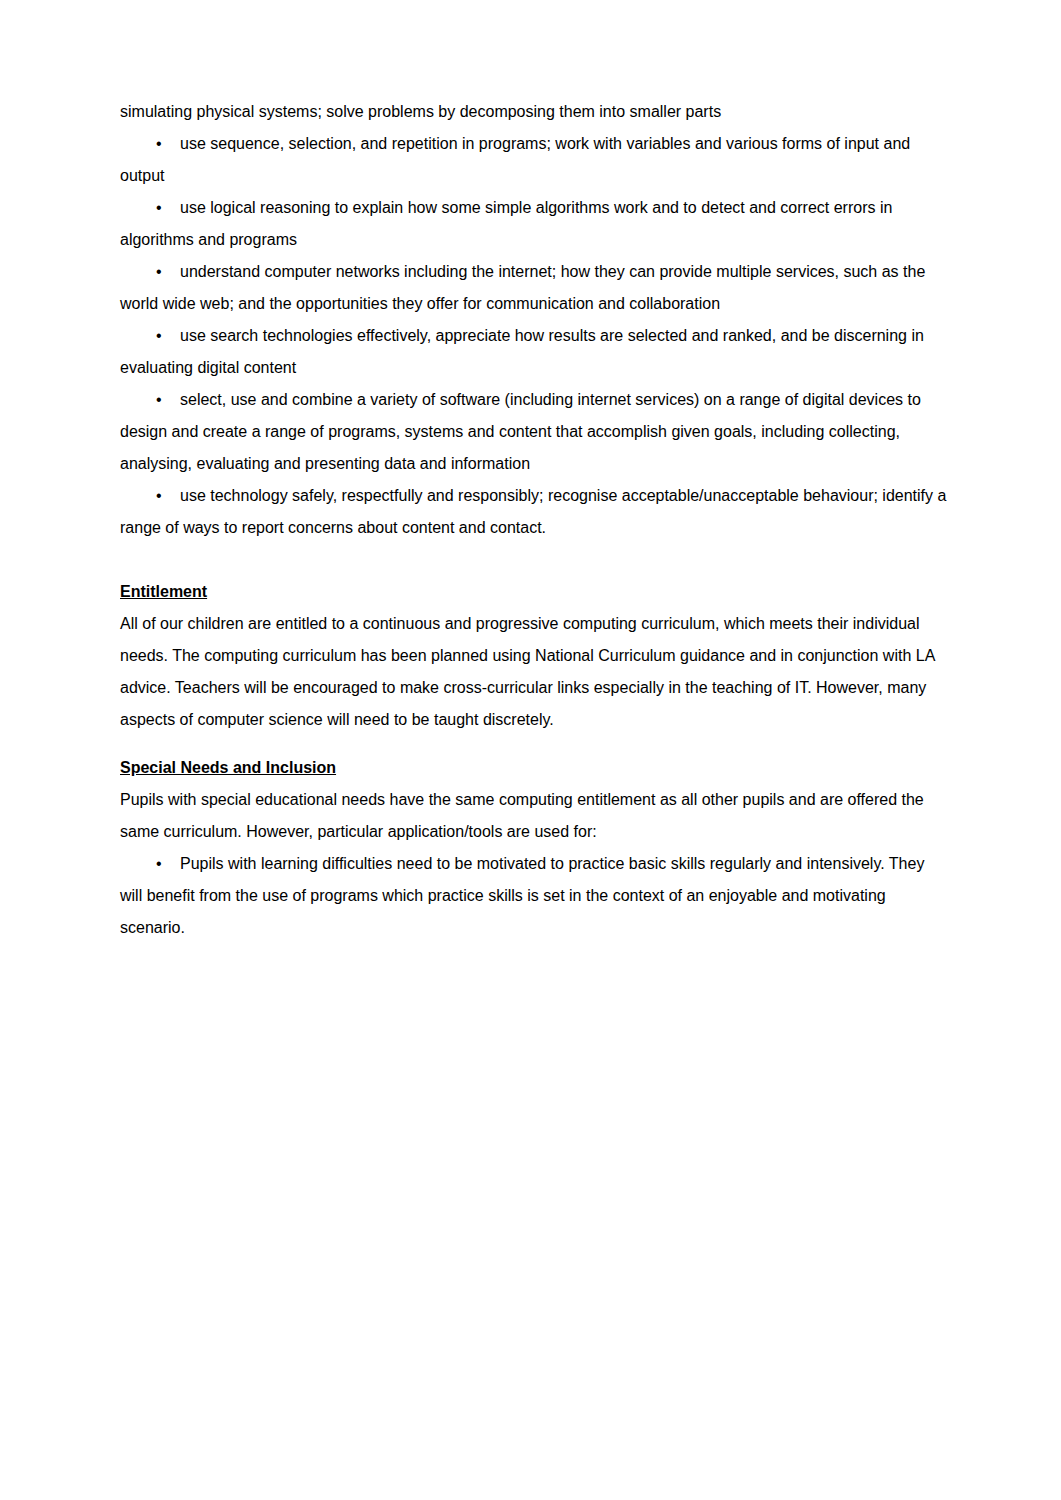simulating physical systems; solve problems by decomposing them into smaller parts
use sequence, selection, and repetition in programs; work with variables and various forms of input and output
use logical reasoning to explain how some simple algorithms work and to detect and correct errors in algorithms and programs
understand computer networks including the internet; how they can provide multiple services, such as the world wide web; and the opportunities they offer for communication and collaboration
use search technologies effectively, appreciate how results are selected and ranked, and be discerning in evaluating digital content
select, use and combine a variety of software (including internet services) on a range of digital devices to design and create a range of programs, systems and content that accomplish given goals, including collecting, analysing, evaluating and presenting data and information
use technology safely, respectfully and responsibly; recognise acceptable/unacceptable behaviour; identify a range of ways to report concerns about content and contact.
Entitlement
All of our children are entitled to a continuous and progressive computing curriculum, which meets their individual needs. The computing curriculum has been planned using National Curriculum guidance and in conjunction with LA advice. Teachers will be encouraged to make cross-curricular links especially in the teaching of IT. However, many aspects of computer science will need to be taught discretely.
Special Needs and Inclusion
Pupils with special educational needs have the same computing entitlement as all other pupils and are offered the same curriculum. However, particular application/tools are used for:
Pupils with learning difficulties need to be motivated to practice basic skills regularly and intensively. They will benefit from the use of programs which practice skills is set in the context of an enjoyable and motivating scenario.